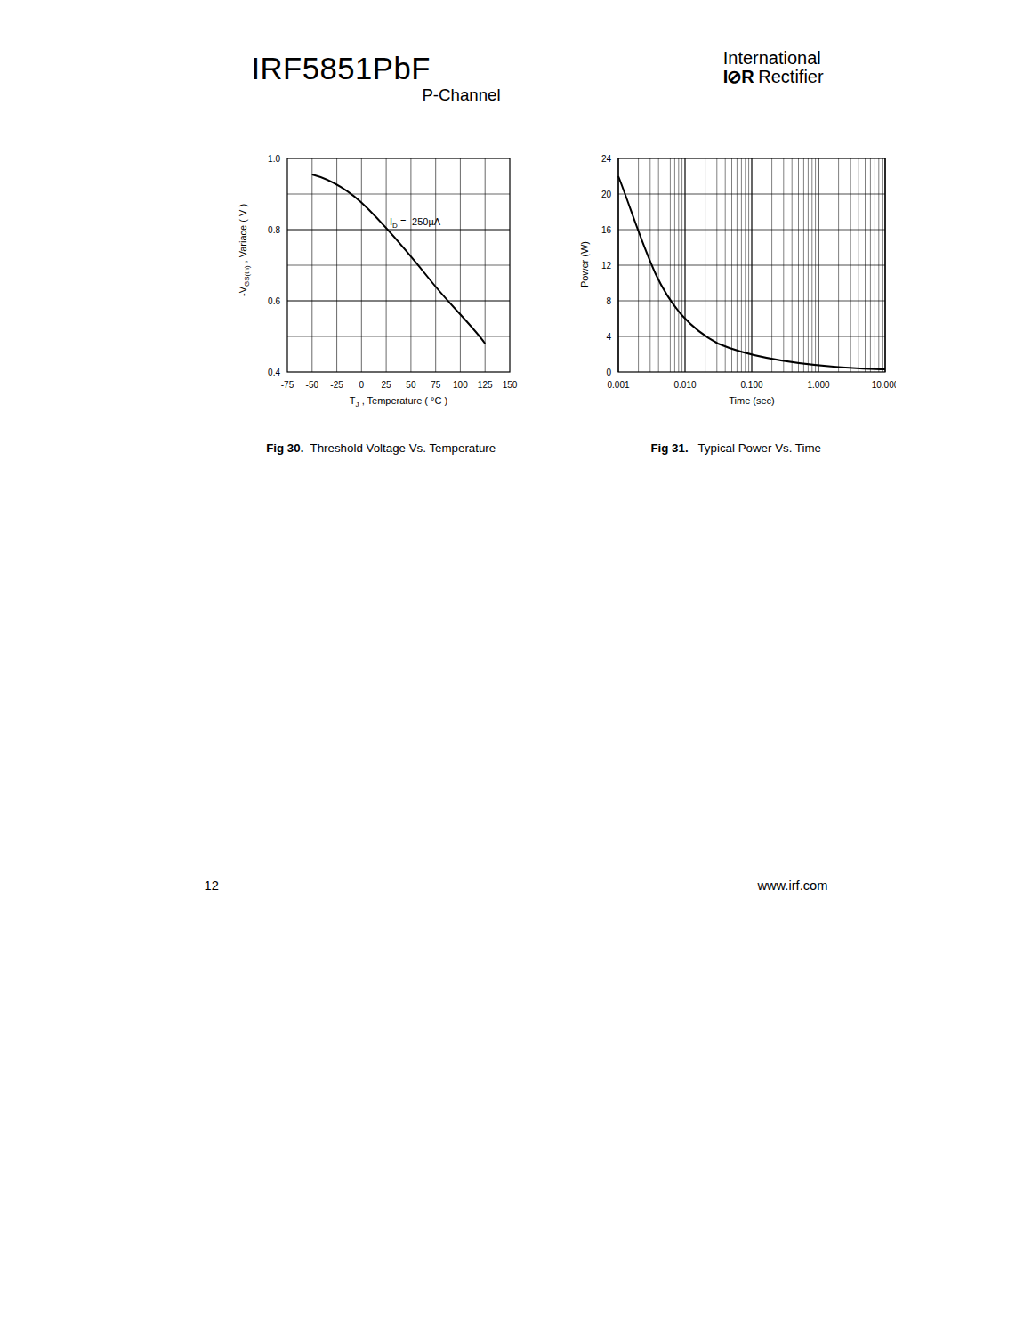IRF5851PbF
P-Channel
International
I⊘R Rectifier
-VGS(th) , Variace ( V ) ID = -250µA 1.0 0.8 0.6 0.4 -75 -50 -25 0 25 50 75 100 125 150 TJ , Temperature ( °C )
Fig 30. Threshold Voltage Vs. Temperature
Power (W) 24 20 16 12 8 4 0 0.001 0.010 0.100 1.000 10.000 Time (sec)
Fig 31. Typical Power Vs. Time
12 www.irf.com